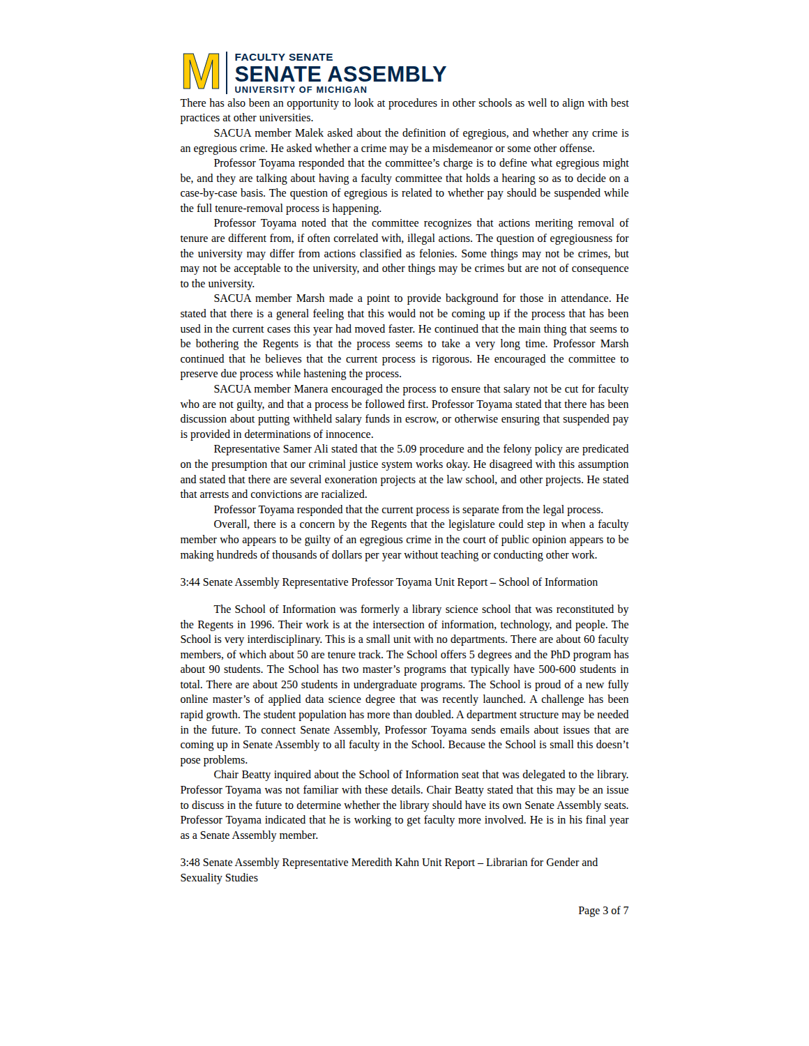M
FACULTY SENATE
SENATE ASSEMBLY
UNIVERSITY OF MICHIGAN
There has also been an opportunity to look at procedures in other schools as well to align with best practices at other universities.
SACUA member Malek asked about the definition of egregious, and whether any crime is an egregious crime. He asked whether a crime may be a misdemeanor or some other offense.
Professor Toyama responded that the committee’s charge is to define what egregious might be, and they are talking about having a faculty committee that holds a hearing so as to decide on a case-by-case basis. The question of egregious is related to whether pay should be suspended while the full tenure-removal process is happening.
Professor Toyama noted that the committee recognizes that actions meriting removal of tenure are different from, if often correlated with, illegal actions. The question of egregiousness for the university may differ from actions classified as felonies. Some things may not be crimes, but may not be acceptable to the university, and other things may be crimes but are not of consequence to the university.
SACUA member Marsh made a point to provide background for those in attendance. He stated that there is a general feeling that this would not be coming up if the process that has been used in the current cases this year had moved faster. He continued that the main thing that seems to be bothering the Regents is that the process seems to take a very long time. Professor Marsh continued that he believes that the current process is rigorous. He encouraged the committee to preserve due process while hastening the process.
SACUA member Manera encouraged the process to ensure that salary not be cut for faculty who are not guilty, and that a process be followed first. Professor Toyama stated that there has been discussion about putting withheld salary funds in escrow, or otherwise ensuring that suspended pay is provided in determinations of innocence.
Representative Samer Ali stated that the 5.09 procedure and the felony policy are predicated on the presumption that our criminal justice system works okay. He disagreed with this assumption and stated that there are several exoneration projects at the law school, and other projects. He stated that arrests and convictions are racialized.
Professor Toyama responded that the current process is separate from the legal process.
Overall, there is a concern by the Regents that the legislature could step in when a faculty member who appears to be guilty of an egregious crime in the court of public opinion appears to be making hundreds of thousands of dollars per year without teaching or conducting other work.
3:44 Senate Assembly Representative Professor Toyama Unit Report – School of Information
The School of Information was formerly a library science school that was reconstituted by the Regents in 1996. Their work is at the intersection of information, technology, and people. The School is very interdisciplinary. This is a small unit with no departments. There are about 60 faculty members, of which about 50 are tenure track. The School offers 5 degrees and the PhD program has about 90 students. The School has two master’s programs that typically have 500-600 students in total. There are about 250 students in undergraduate programs. The School is proud of a new fully online master’s of applied data science degree that was recently launched. A challenge has been rapid growth. The student population has more than doubled. A department structure may be needed in the future. To connect Senate Assembly, Professor Toyama sends emails about issues that are coming up in Senate Assembly to all faculty in the School. Because the School is small this doesn’t pose problems.
Chair Beatty inquired about the School of Information seat that was delegated to the library. Professor Toyama was not familiar with these details. Chair Beatty stated that this may be an issue to discuss in the future to determine whether the library should have its own Senate Assembly seats. Professor Toyama indicated that he is working to get faculty more involved. He is in his final year as a Senate Assembly member.
3:48 Senate Assembly Representative Meredith Kahn Unit Report – Librarian for Gender and Sexuality Studies
Page 3 of 7